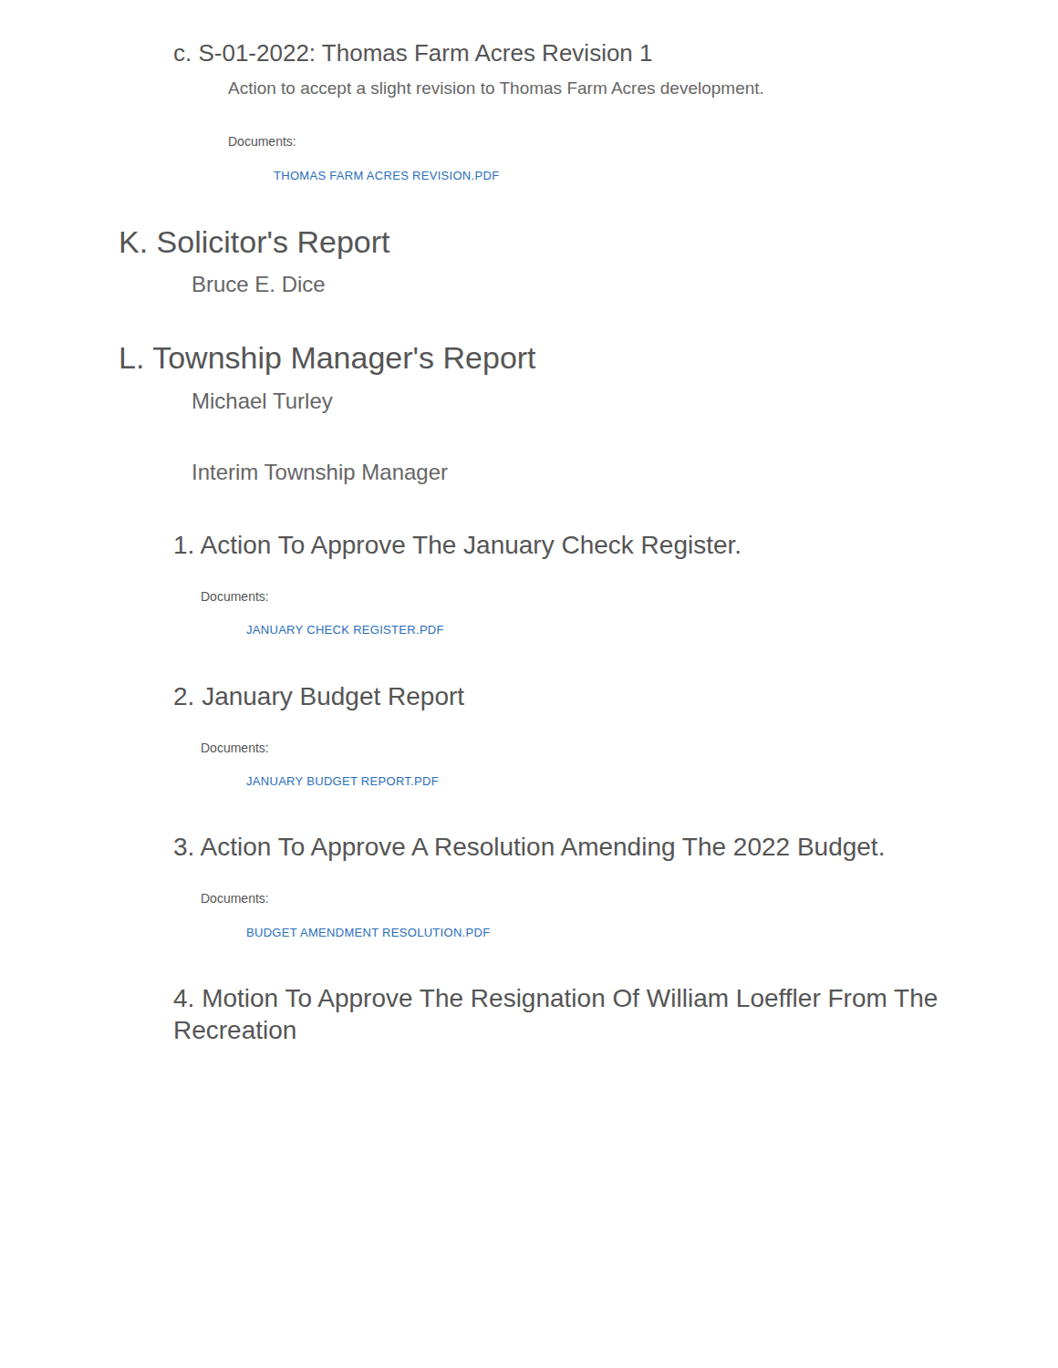c. S-01-2022: Thomas Farm Acres Revision 1
Action to accept a slight revision to Thomas Farm Acres development.
Documents:
THOMAS FARM ACRES REVISION.PDF
K. Solicitor's Report
Bruce E. Dice
L. Township Manager's Report
Michael Turley
Interim Township Manager
1. Action To Approve The January Check Register.
Documents:
JANUARY CHECK REGISTER.PDF
2. January Budget Report
Documents:
JANUARY BUDGET REPORT.PDF
3. Action To Approve A Resolution Amending The 2022 Budget.
Documents:
BUDGET AMENDMENT RESOLUTION.PDF
4. Motion To Approve The Resignation Of William Loeffler From The Recreation